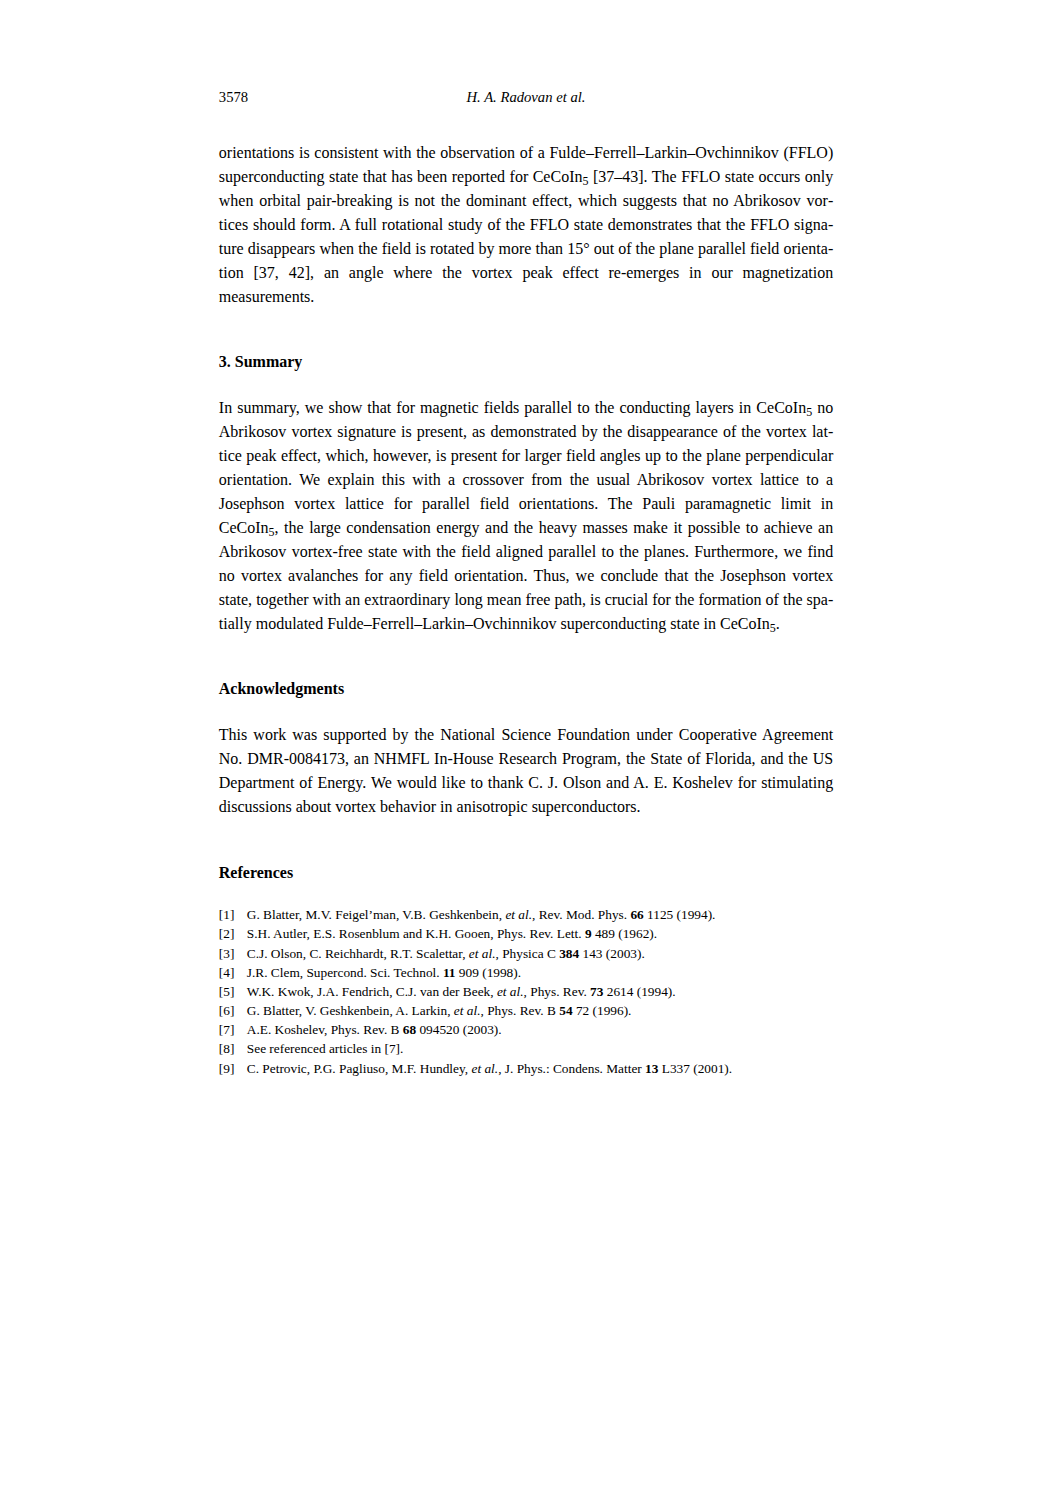3578 H. A. Radovan et al.
orientations is consistent with the observation of a Fulde–Ferrell–Larkin–Ovchinnikov (FFLO) superconducting state that has been reported for CeCoIn5 [37–43]. The FFLO state occurs only when orbital pair-breaking is not the dominant effect, which suggests that no Abrikosov vortices should form. A full rotational study of the FFLO state demonstrates that the FFLO signature disappears when the field is rotated by more than 15° out of the plane parallel field orientation [37, 42], an angle where the vortex peak effect re-emerges in our magnetization measurements.
3. Summary
In summary, we show that for magnetic fields parallel to the conducting layers in CeCoIn5 no Abrikosov vortex signature is present, as demonstrated by the disappearance of the vortex lattice peak effect, which, however, is present for larger field angles up to the plane perpendicular orientation. We explain this with a crossover from the usual Abrikosov vortex lattice to a Josephson vortex lattice for parallel field orientations. The Pauli paramagnetic limit in CeCoIn5, the large condensation energy and the heavy masses make it possible to achieve an Abrikosov vortex-free state with the field aligned parallel to the planes. Furthermore, we find no vortex avalanches for any field orientation. Thus, we conclude that the Josephson vortex state, together with an extraordinary long mean free path, is crucial for the formation of the spatially modulated Fulde–Ferrell–Larkin–Ovchinnikov superconducting state in CeCoIn5.
Acknowledgments
This work was supported by the National Science Foundation under Cooperative Agreement No. DMR-0084173, an NHMFL In-House Research Program, the State of Florida, and the US Department of Energy. We would like to thank C. J. Olson and A. E. Koshelev for stimulating discussions about vortex behavior in anisotropic superconductors.
References
[1] G. Blatter, M.V. Feigel’man, V.B. Geshkenbein, et al., Rev. Mod. Phys. 66 1125 (1994).
[2] S.H. Autler, E.S. Rosenblum and K.H. Gooen, Phys. Rev. Lett. 9 489 (1962).
[3] C.J. Olson, C. Reichhardt, R.T. Scalettar, et al., Physica C 384 143 (2003).
[4] J.R. Clem, Supercond. Sci. Technol. 11 909 (1998).
[5] W.K. Kwok, J.A. Fendrich, C.J. van der Beek, et al., Phys. Rev. 73 2614 (1994).
[6] G. Blatter, V. Geshkenbein, A. Larkin, et al., Phys. Rev. B 54 72 (1996).
[7] A.E. Koshelev, Phys. Rev. B 68 094520 (2003).
[8] See referenced articles in [7].
[9] C. Petrovic, P.G. Pagliuso, M.F. Hundley, et al., J. Phys.: Condens. Matter 13 L337 (2001).